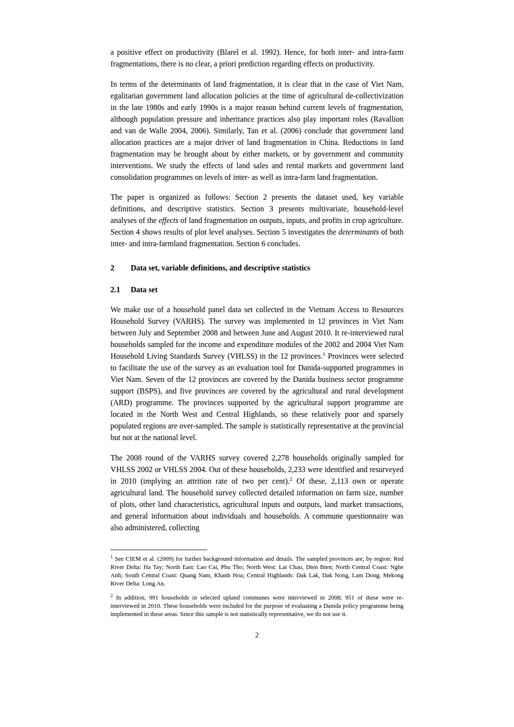a positive effect on productivity (Blarel et al. 1992). Hence, for both inter- and intra-farm fragmentations, there is no clear, a priori prediction regarding effects on productivity.
In terms of the determinants of land fragmentation, it is clear that in the case of Viet Nam, egalitarian government land allocation policies at the time of agricultural de-collectivization in the late 1980s and early 1990s is a major reason behind current levels of fragmentation, although population pressure and inheritance practices also play important roles (Ravallion and van de Walle 2004, 2006). Similarly, Tan et al. (2006) conclude that government land allocation practices are a major driver of land fragmentation in China. Reductions in land fragmentation may be brought about by either markets, or by government and community interventions. We study the effects of land sales and rental markets and government land consolidation programmes on levels of inter- as well as intra-farm land fragmentation.
The paper is organized as follows: Section 2 presents the dataset used, key variable definitions, and descriptive statistics. Section 3 presents multivariate, household-level analyses of the effects of land fragmentation on outputs, inputs, and profits in crop agriculture. Section 4 shows results of plot level analyses. Section 5 investigates the determinants of both inter- and intra-farmland fragmentation. Section 6 concludes.
2 Data set, variable definitions, and descriptive statistics
2.1 Data set
We make use of a household panel data set collected in the Vietnam Access to Resources Household Survey (VARHS). The survey was implemented in 12 provinces in Viet Nam between July and September 2008 and between June and August 2010. It re-interviewed rural households sampled for the income and expenditure modules of the 2002 and 2004 Viet Nam Household Living Standards Survey (VHLSS) in the 12 provinces.1 Provinces were selected to facilitate the use of the survey as an evaluation tool for Danida-supported programmes in Viet Nam. Seven of the 12 provinces are covered by the Danida business sector programme support (BSPS), and five provinces are covered by the agricultural and rural development (ARD) programme. The provinces supported by the agricultural support programme are located in the North West and Central Highlands, so these relatively poor and sparsely populated regions are over-sampled. The sample is statistically representative at the provincial but not at the national level.
The 2008 round of the VARHS survey covered 2,278 households originally sampled for VHLSS 2002 or VHLSS 2004. Out of these households, 2,233 were identified and resurveyed in 2010 (implying an attrition rate of two per cent).2 Of these, 2,113 own or operate agricultural land. The household survey collected detailed information on farm size, number of plots, other land characteristics, agricultural inputs and outputs, land market transactions, and general information about individuals and households. A commune questionnaire was also administered, collecting
1 See CIEM et al. (2009) for further background information and details. The sampled provinces are, by region: Red River Delta: Ha Tay; North East: Lao Cai, Phu Tho; North West: Lai Chau, Dien Bien; North Central Coast: Nghe Anh; South Central Coast: Quang Nam, Khanh Hoa; Central Highlands: Dak Lak, Dak Nong, Lam Dong; Mekong River Delta: Long An.
2 In addition, 991 households in selected upland communes were interviewed in 2008; 951 of these were re-interviewed in 2010. These households were included for the purpose of evaluating a Danida policy programme being implemented in these areas. Since this sample is not statistically representative, we do not use it.
2